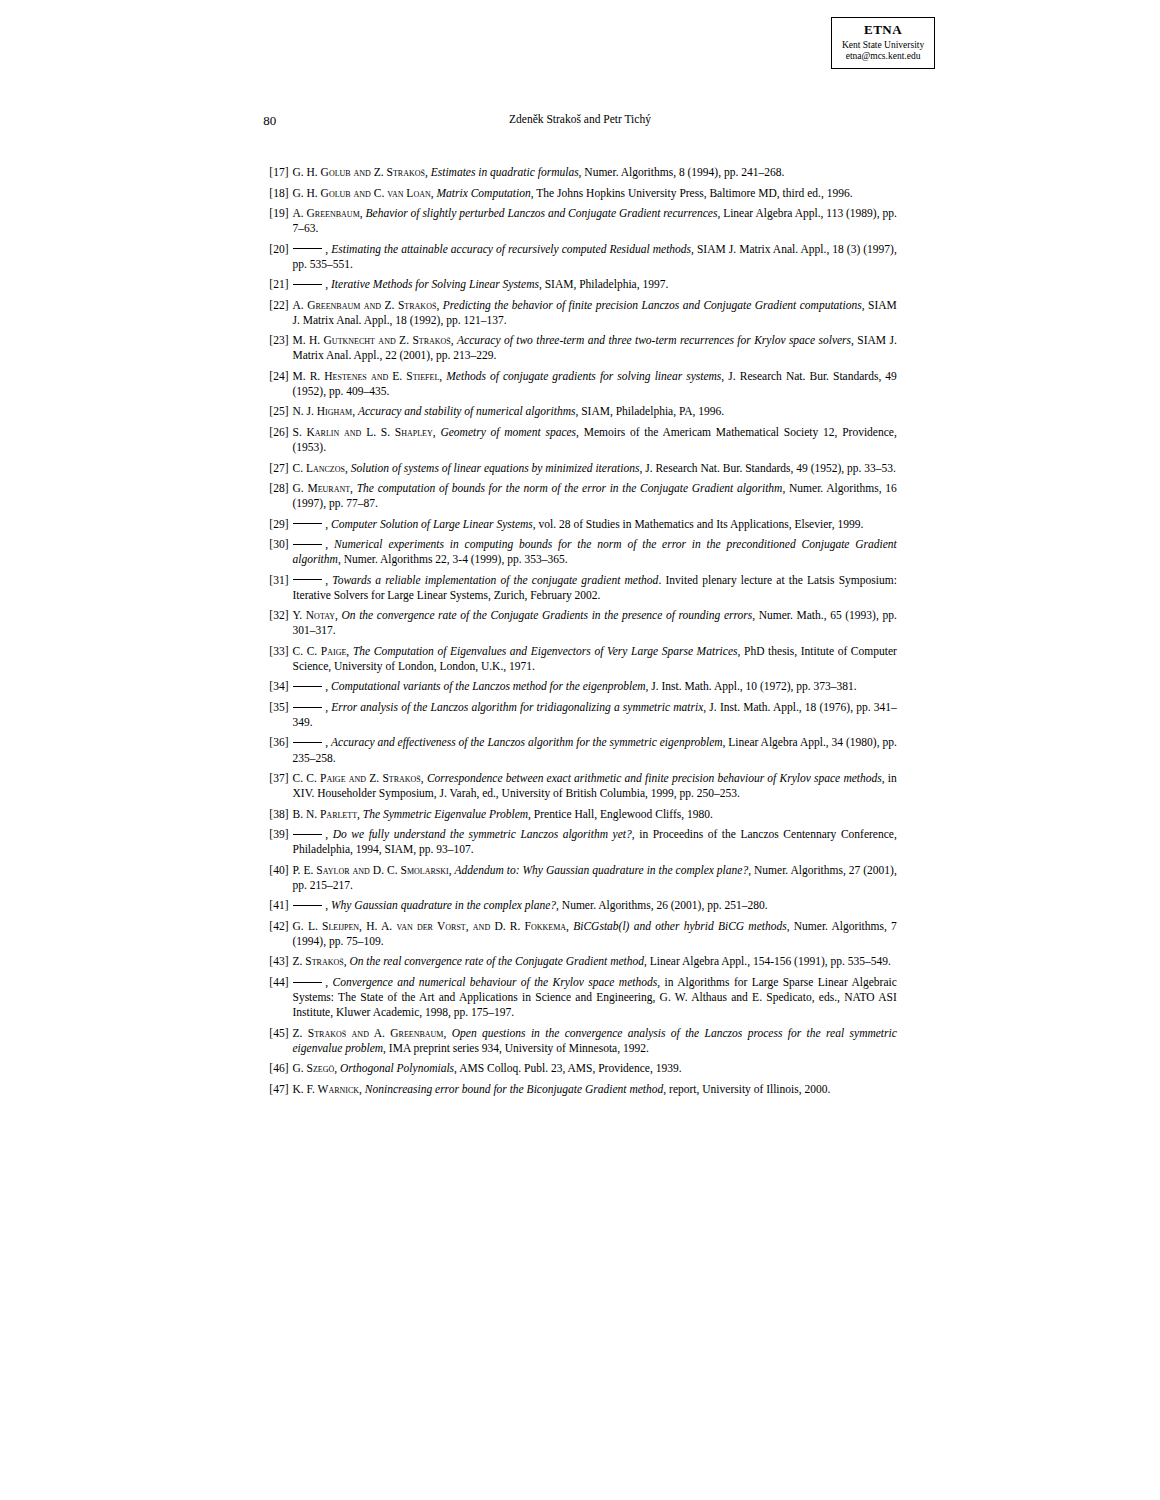ETNA Kent State University etna@mcs.kent.edu
80
Zdeněk Strakoš and Petr Tichý
[17] G. H. Golub and Z. Strakoš, Estimates in quadratic formulas, Numer. Algorithms, 8 (1994), pp. 241–268.
[18] G. H. Golub and C. van Loan, Matrix Computation, The Johns Hopkins University Press, Baltimore MD, third ed., 1996.
[19] A. Greenbaum, Behavior of slightly perturbed Lanczos and Conjugate Gradient recurrences, Linear Algebra Appl., 113 (1989), pp. 7–63.
[20] , Estimating the attainable accuracy of recursively computed Residual methods, SIAM J. Matrix Anal. Appl., 18 (3) (1997), pp. 535–551.
[21] , Iterative Methods for Solving Linear Systems, SIAM, Philadelphia, 1997.
[22] A. Greenbaum and Z. Strakoš, Predicting the behavior of finite precision Lanczos and Conjugate Gradient computations, SIAM J. Matrix Anal. Appl., 18 (1992), pp. 121–137.
[23] M. H. Gutknecht and Z. Strakoš, Accuracy of two three-term and three two-term recurrences for Krylov space solvers, SIAM J. Matrix Anal. Appl., 22 (2001), pp. 213–229.
[24] M. R. Hestenes and E. Stiefel, Methods of conjugate gradients for solving linear systems, J. Research Nat. Bur. Standards, 49 (1952), pp. 409–435.
[25] N. J. Higham, Accuracy and stability of numerical algorithms, SIAM, Philadelphia, PA, 1996.
[26] S. Karlin and L. S. Shapley, Geometry of moment spaces, Memoirs of the Americam Mathematical Society 12, Providence, (1953).
[27] C. Lanczos, Solution of systems of linear equations by minimized iterations, J. Research Nat. Bur. Standards, 49 (1952), pp. 33–53.
[28] G. Meurant, The computation of bounds for the norm of the error in the Conjugate Gradient algorithm, Numer. Algorithms, 16 (1997), pp. 77–87.
[29] , Computer Solution of Large Linear Systems, vol. 28 of Studies in Mathematics and Its Applications, Elsevier, 1999.
[30] , Numerical experiments in computing bounds for the norm of the error in the preconditioned Conjugate Gradient algorithm, Numer. Algorithms 22, 3-4 (1999), pp. 353–365.
[31] , Towards a reliable implementation of the conjugate gradient method. Invited plenary lecture at the Latsis Symposium: Iterative Solvers for Large Linear Systems, Zurich, February 2002.
[32] Y. Notay, On the convergence rate of the Conjugate Gradients in the presence of rounding errors, Numer. Math., 65 (1993), pp. 301–317.
[33] C. C. Paige, The Computation of Eigenvalues and Eigenvectors of Very Large Sparse Matrices, PhD thesis, Intitute of Computer Science, University of London, London, U.K., 1971.
[34] , Computational variants of the Lanczos method for the eigenproblem, J. Inst. Math. Appl., 10 (1972), pp. 373–381.
[35] , Error analysis of the Lanczos algorithm for tridiagonalizing a symmetric matrix, J. Inst. Math. Appl., 18 (1976), pp. 341–349.
[36] , Accuracy and effectiveness of the Lanczos algorithm for the symmetric eigenproblem, Linear Algebra Appl., 34 (1980), pp. 235–258.
[37] C. C. Paige and Z. Strakoš, Correspondence between exact arithmetic and finite precision behaviour of Krylov space methods, in XIV. Householder Symposium, J. Varah, ed., University of British Columbia, 1999, pp. 250–253.
[38] B. N. Parlett, The Symmetric Eigenvalue Problem, Prentice Hall, Englewood Cliffs, 1980.
[39] , Do we fully understand the symmetric Lanczos algorithm yet?, in Proceedins of the Lanczos Centennary Conference, Philadelphia, 1994, SIAM, pp. 93–107.
[40] P. E. Saylor and D. C. Smolarski, Addendum to: Why Gaussian quadrature in the complex plane?, Numer. Algorithms, 27 (2001), pp. 215–217.
[41] , Why Gaussian quadrature in the complex plane?, Numer. Algorithms, 26 (2001), pp. 251–280.
[42] G. L. Sleijpen, H. A. van der Vorst, and D. R. Fokkema, BiCGstab(l) and other hybrid BiCG methods, Numer. Algorithms, 7 (1994), pp. 75–109.
[43] Z. Strakoš, On the real convergence rate of the Conjugate Gradient method, Linear Algebra Appl., 154-156 (1991), pp. 535–549.
[44] , Convergence and numerical behaviour of the Krylov space methods, in Algorithms for Large Sparse Linear Algebraic Systems: The State of the Art and Applications in Science and Engineering, G. W. Althaus and E. Spedicato, eds., NATO ASI Institute, Kluwer Academic, 1998, pp. 175–197.
[45] Z. Strakoš and A. Greenbaum, Open questions in the convergence analysis of the Lanczos process for the real symmetric eigenvalue problem, IMA preprint series 934, University of Minnesota, 1992.
[46] G. Szegö, Orthogonal Polynomials, AMS Colloq. Publ. 23, AMS, Providence, 1939.
[47] K. F. Warnick, Nonincreasing error bound for the Biconjugate Gradient method, report, University of Illinois, 2000.